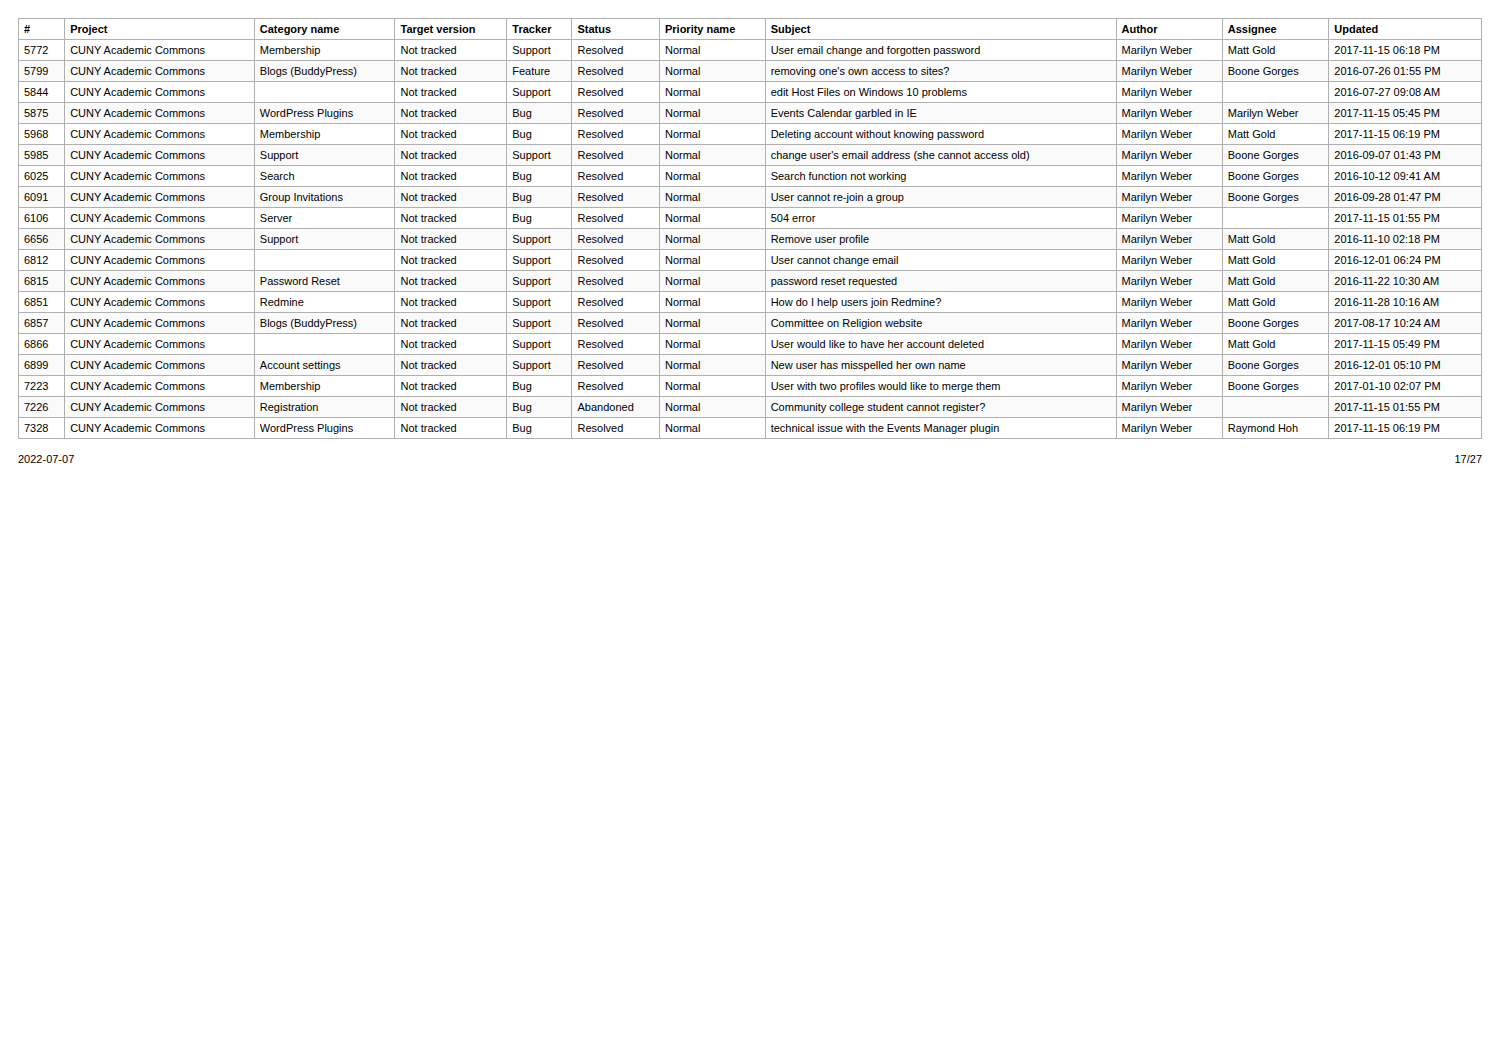Issue list
| # | Project | Category name | Target version | Tracker | Status | Priority name | Subject | Author | Assignee | Updated |
| --- | --- | --- | --- | --- | --- | --- | --- | --- | --- | --- |
| 5772 | CUNY Academic Commons | Membership | Not tracked | Support | Resolved | Normal | User email change and forgotten password | Marilyn Weber | Matt Gold | 2017-11-15 06:18 PM |
| 5799 | CUNY Academic Commons | Blogs (BuddyPress) | Not tracked | Feature | Resolved | Normal | removing one's own access to sites? | Marilyn Weber | Boone Gorges | 2016-07-26 01:55 PM |
| 5844 | CUNY Academic Commons | | Not tracked | Support | Resolved | Normal | edit Host Files on Windows 10 problems | Marilyn Weber | | 2016-07-27 09:08 AM |
| 5875 | CUNY Academic Commons | WordPress Plugins | Not tracked | Bug | Resolved | Normal | Events Calendar garbled in IE | Marilyn Weber | Marilyn Weber | 2017-11-15 05:45 PM |
| 5968 | CUNY Academic Commons | Membership | Not tracked | Bug | Resolved | Normal | Deleting account without knowing password | Marilyn Weber | Matt Gold | 2017-11-15 06:19 PM |
| 5985 | CUNY Academic Commons | Support | Not tracked | Support | Resolved | Normal | change user's email address (she cannot access old) | Marilyn Weber | Boone Gorges | 2016-09-07 01:43 PM |
| 6025 | CUNY Academic Commons | Search | Not tracked | Bug | Resolved | Normal | Search function not working | Marilyn Weber | Boone Gorges | 2016-10-12 09:41 AM |
| 6091 | CUNY Academic Commons | Group Invitations | Not tracked | Bug | Resolved | Normal | User cannot re-join a group | Marilyn Weber | Boone Gorges | 2016-09-28 01:47 PM |
| 6106 | CUNY Academic Commons | Server | Not tracked | Bug | Resolved | Normal | 504 error | Marilyn Weber | | 2017-11-15 01:55 PM |
| 6656 | CUNY Academic Commons | Support | Not tracked | Support | Resolved | Normal | Remove user profile | Marilyn Weber | Matt Gold | 2016-11-10 02:18 PM |
| 6812 | CUNY Academic Commons | | Not tracked | Support | Resolved | Normal | User cannot change email | Marilyn Weber | Matt Gold | 2016-12-01 06:24 PM |
| 6815 | CUNY Academic Commons | Password Reset | Not tracked | Support | Resolved | Normal | password reset requested | Marilyn Weber | Matt Gold | 2016-11-22 10:30 AM |
| 6851 | CUNY Academic Commons | Redmine | Not tracked | Support | Resolved | Normal | How do I help users join Redmine? | Marilyn Weber | Matt Gold | 2016-11-28 10:16 AM |
| 6857 | CUNY Academic Commons | Blogs (BuddyPress) | Not tracked | Support | Resolved | Normal | Committee on Religion website | Marilyn Weber | Boone Gorges | 2017-08-17 10:24 AM |
| 6866 | CUNY Academic Commons | | Not tracked | Support | Resolved | Normal | User would like to have her account deleted | Marilyn Weber | Matt Gold | 2017-11-15 05:49 PM |
| 6899 | CUNY Academic Commons | Account settings | Not tracked | Support | Resolved | Normal | New user has misspelled her own name | Marilyn Weber | Boone Gorges | 2016-12-01 05:10 PM |
| 7223 | CUNY Academic Commons | Membership | Not tracked | Bug | Resolved | Normal | User with two profiles would like to merge them | Marilyn Weber | Boone Gorges | 2017-01-10 02:07 PM |
| 7226 | CUNY Academic Commons | Registration | Not tracked | Bug | Abandoned | Normal | Community college student cannot register? | Marilyn Weber | | 2017-11-15 01:55 PM |
| 7328 | CUNY Academic Commons | WordPress Plugins | Not tracked | Bug | Resolved | Normal | technical issue with the Events Manager plugin | Marilyn Weber | Raymond Hoh | 2017-11-15 06:19 PM |
2022-07-07 17/27